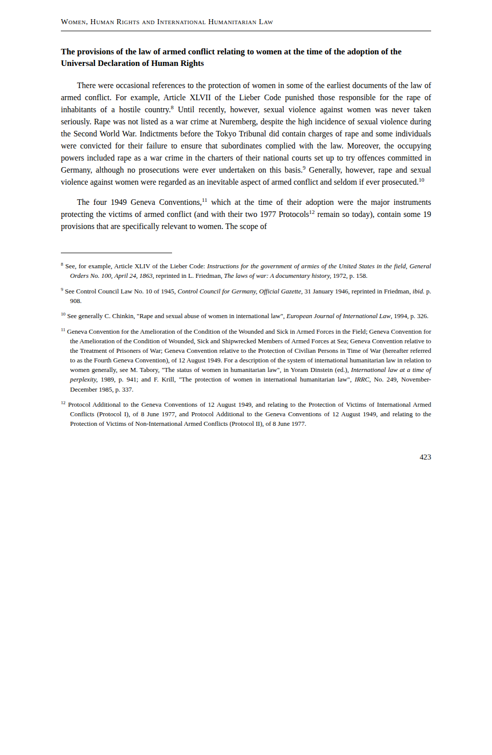Women, Human Rights and International Humanitarian Law
The provisions of the law of armed conflict relating to women at the time of the adoption of the Universal Declaration of Human Rights
There were occasional references to the protection of women in some of the earliest documents of the law of armed conflict. For example, Article XLVII of the Lieber Code punished those responsible for the rape of inhabitants of a hostile country.8 Until recently, however, sexual violence against women was never taken seriously. Rape was not listed as a war crime at Nuremberg, despite the high incidence of sexual violence during the Second World War. Indictments before the Tokyo Tribunal did contain charges of rape and some individuals were convicted for their failure to ensure that subordinates complied with the law. Moreover, the occupying powers included rape as a war crime in the charters of their national courts set up to try offences committed in Germany, although no prosecutions were ever undertaken on this basis.9 Generally, however, rape and sexual violence against women were regarded as an inevitable aspect of armed conflict and seldom if ever prosecuted.10
The four 1949 Geneva Conventions,11 which at the time of their adoption were the major instruments protecting the victims of armed conflict (and with their two 1977 Protocols12 remain so today), contain some 19 provisions that are specifically relevant to women. The scope of
8 See, for example, Article XLIV of the Lieber Code: Instructions for the government of armies of the United States in the field, General Orders No. 100, April 24, 1863, reprinted in L. Friedman, The laws of war: A documentary history, 1972, p. 158.
9 See Control Council Law No. 10 of 1945, Control Council for Germany, Official Gazette, 31 January 1946, reprinted in Friedman, ibid. p. 908.
10 See generally C. Chinkin, "Rape and sexual abuse of women in international law", European Journal of International Law, 1994, p. 326.
11 Geneva Convention for the Amelioration of the Condition of the Wounded and Sick in Armed Forces in the Field; Geneva Convention for the Amelioration of the Condition of Wounded, Sick and Shipwrecked Members of Armed Forces at Sea; Geneva Convention relative to the Treatment of Prisoners of War; Geneva Convention relative to the Protection of Civilian Persons in Time of War (hereafter referred to as the Fourth Geneva Convention), of 12 August 1949. For a description of the system of international humanitarian law in relation to women generally, see M. Tabory, "The status of women in humanitarian law", in Yoram Dinstein (ed.), International law at a time of perplexity, 1989, p. 941; and F. Krill, "The protection of women in international humanitarian law", IRRC, No. 249, November-December 1985, p. 337.
12 Protocol Additional to the Geneva Conventions of 12 August 1949, and relating to the Protection of Victims of International Armed Conflicts (Protocol I), of 8 June 1977, and Protocol Additional to the Geneva Conventions of 12 August 1949, and relating to the Protection of Victims of Non-International Armed Conflicts (Protocol II), of 8 June 1977.
423